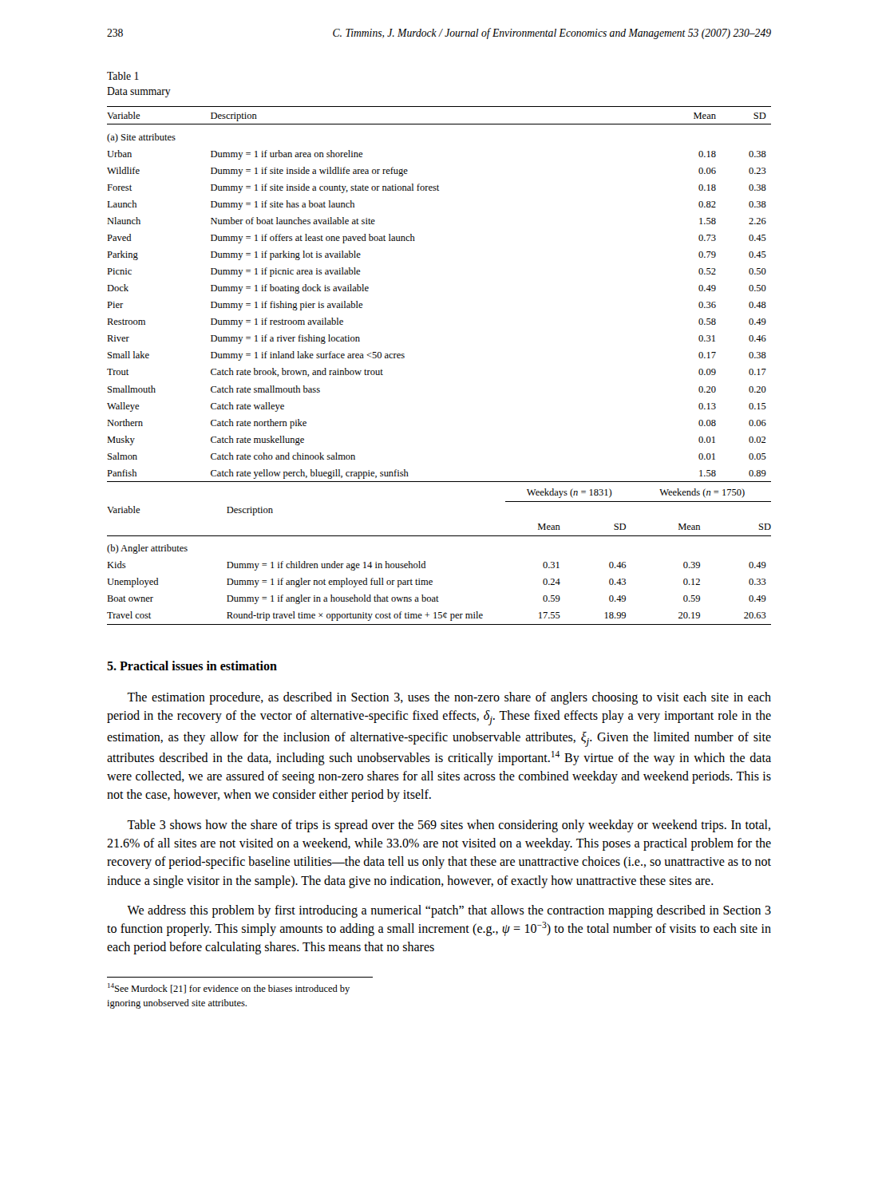238 C. Timmins, J. Murdock / Journal of Environmental Economics and Management 53 (2007) 230–249
Table 1 Data summary
| Variable | Description | Mean | SD |
| --- | --- | --- | --- |
| (a) Site attributes |
| Urban | Dummy = 1 if urban area on shoreline | 0.18 | 0.38 |
| Wildlife | Dummy = 1 if site inside a wildlife area or refuge | 0.06 | 0.23 |
| Forest | Dummy = 1 if site inside a county, state or national forest | 0.18 | 0.38 |
| Launch | Dummy = 1 if site has a boat launch | 0.82 | 0.38 |
| Nlaunch | Number of boat launches available at site | 1.58 | 2.26 |
| Paved | Dummy = 1 if offers at least one paved boat launch | 0.73 | 0.45 |
| Parking | Dummy = 1 if parking lot is available | 0.79 | 0.45 |
| Picnic | Dummy = 1 if picnic area is available | 0.52 | 0.50 |
| Dock | Dummy = 1 if boating dock is available | 0.49 | 0.50 |
| Pier | Dummy = 1 if fishing pier is available | 0.36 | 0.48 |
| Restroom | Dummy = 1 if restroom available | 0.58 | 0.49 |
| River | Dummy = 1 if a river fishing location | 0.31 | 0.46 |
| Small lake | Dummy = 1 if inland lake surface area <50 acres | 0.17 | 0.38 |
| Trout | Catch rate brook, brown, and rainbow trout | 0.09 | 0.17 |
| Smallmouth | Catch rate smallmouth bass | 0.20 | 0.20 |
| Walleye | Catch rate walleye | 0.13 | 0.15 |
| Northern | Catch rate northern pike | 0.08 | 0.06 |
| Musky | Catch rate muskellunge | 0.01 | 0.02 |
| Salmon | Catch rate coho and chinook salmon | 0.01 | 0.05 |
| Panfish | Catch rate yellow perch, bluegill, crappie, sunfish | 1.58 | 0.89 |
| | | Weekdays ( n = 1831) | Weekends ( n = 1750) |
| --- | --- | --- | --- |
| Variable | Description | | |
| | | Mean | SD | Mean | SD |
| (b) Angler attributes |
| Kids | Dummy = 1 if children under age 14 in household | 0.31 | 0.46 | 0.39 | 0.49 |
| Unemployed | Dummy = 1 if angler not employed full or part time | 0.24 | 0.43 | 0.12 | 0.33 |
| Boat owner | Dummy = 1 if angler in a household that owns a boat | 0.59 | 0.49 | 0.59 | 0.49 |
| Travel cost | Round-trip travel time × opportunity cost of time + 15¢ per mile | 17.55 | 18.99 | 20.19 | 20.63 |
5. Practical issues in estimation
The estimation procedure, as described in Section 3, uses the non-zero share of anglers choosing to visit each site in each period in the recovery of the vector of alternative-specific fixed effects, δj. These fixed effects play a very important role in the estimation, as they allow for the inclusion of alternative-specific unobservable attributes, ξj. Given the limited number of site attributes described in the data, including such unobservables is critically important.14 By virtue of the way in which the data were collected, we are assured of seeing non-zero shares for all sites across the combined weekday and weekend periods. This is not the case, however, when we consider either period by itself.
Table 3 shows how the share of trips is spread over the 569 sites when considering only weekday or weekend trips. In total, 21.6% of all sites are not visited on a weekend, while 33.0% are not visited on a weekday. This poses a practical problem for the recovery of period-specific baseline utilities—the data tell us only that these are unattractive choices (i.e., so unattractive as to not induce a single visitor in the sample). The data give no indication, however, of exactly how unattractive these sites are.
We address this problem by first introducing a numerical “patch” that allows the contraction mapping described in Section 3 to function properly. This simply amounts to adding a small increment (e.g., ψ = 10−3) to the total number of visits to each site in each period before calculating shares. This means that no shares
14See Murdock [21] for evidence on the biases introduced by ignoring unobserved site attributes.